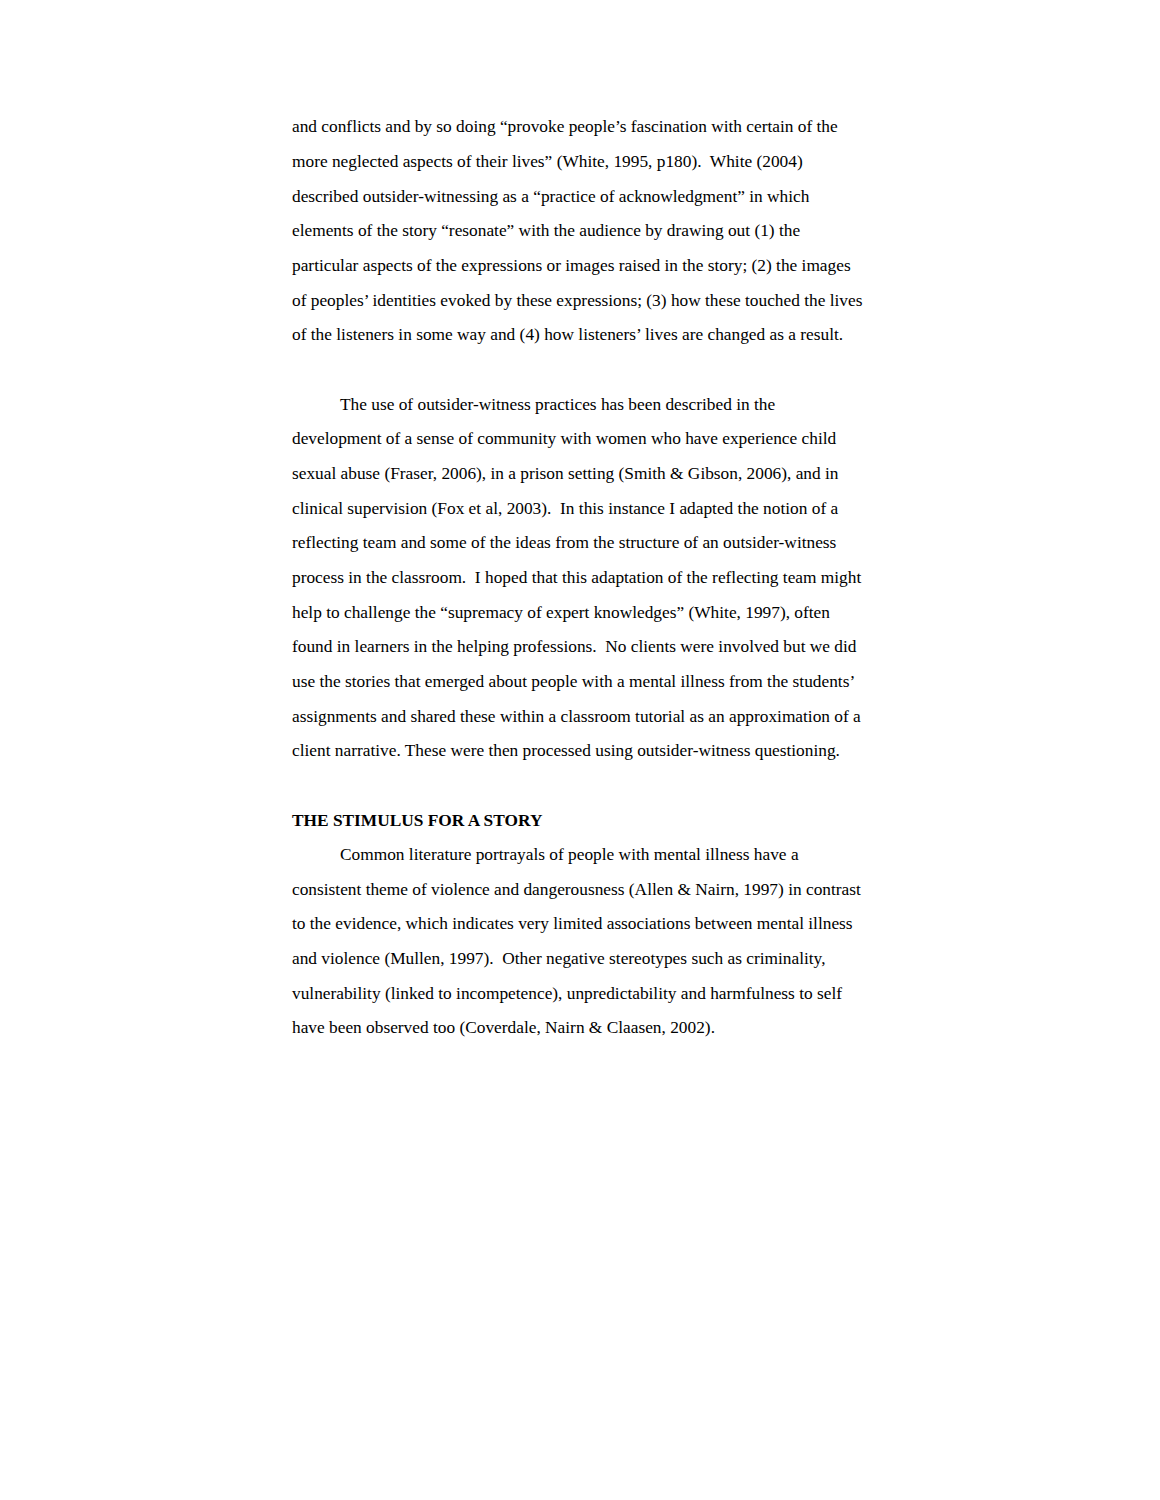and conflicts and by so doing “provoke people’s fascination with certain of the more neglected aspects of their lives” (White, 1995, p180). White (2004) described outsider-witnessing as a “practice of acknowledgment” in which elements of the story “resonate” with the audience by drawing out (1) the particular aspects of the expressions or images raised in the story; (2) the images of peoples’ identities evoked by these expressions; (3) how these touched the lives of the listeners in some way and (4) how listeners’ lives are changed as a result.
The use of outsider-witness practices has been described in the development of a sense of community with women who have experience child sexual abuse (Fraser, 2006), in a prison setting (Smith & Gibson, 2006), and in clinical supervision (Fox et al, 2003). In this instance I adapted the notion of a reflecting team and some of the ideas from the structure of an outsider-witness process in the classroom. I hoped that this adaptation of the reflecting team might help to challenge the “supremacy of expert knowledges” (White, 1997), often found in learners in the helping professions. No clients were involved but we did use the stories that emerged about people with a mental illness from the students’ assignments and shared these within a classroom tutorial as an approximation of a client narrative. These were then processed using outsider-witness questioning.
The stimulus for a story
Common literature portrayals of people with mental illness have a consistent theme of violence and dangerousness (Allen & Nairn, 1997) in contrast to the evidence, which indicates very limited associations between mental illness and violence (Mullen, 1997). Other negative stereotypes such as criminality, vulnerability (linked to incompetence), unpredictability and harmfulness to self have been observed too (Coverdale, Nairn & Claasen, 2002).